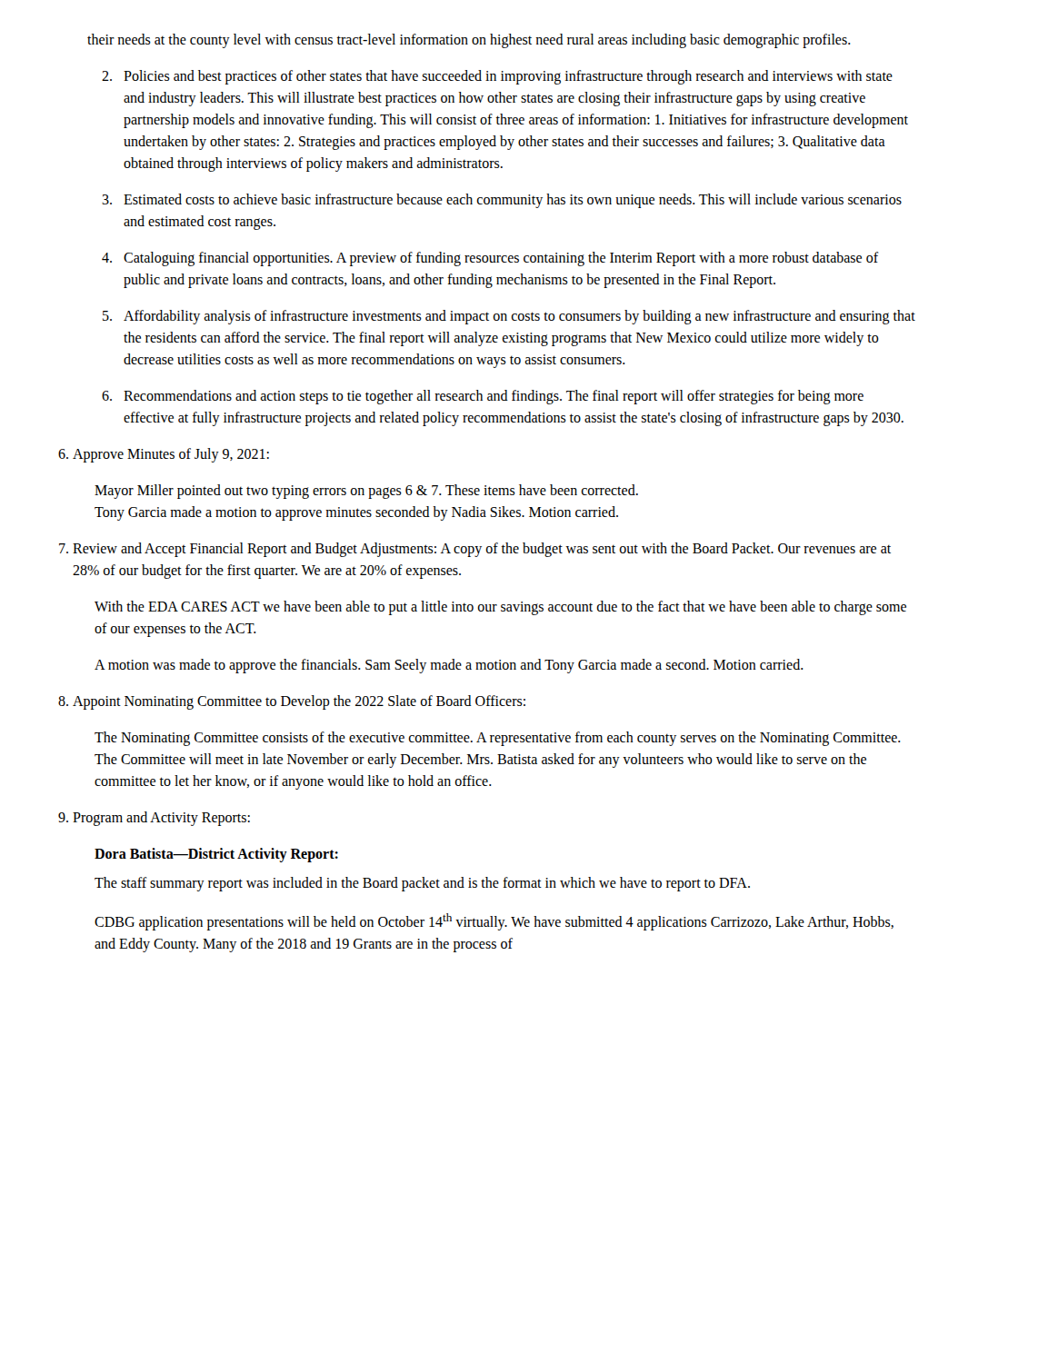their needs at the county level with census tract-level information on highest need rural areas including basic demographic profiles.
Policies and best practices of other states that have succeeded in improving infrastructure through research and interviews with state and industry leaders. This will illustrate best practices on how other states are closing their infrastructure gaps by using creative partnership models and innovative funding. This will consist of three areas of information: 1. Initiatives for infrastructure development undertaken by other states: 2. Strategies and practices employed by other states and their successes and failures; 3. Qualitative data obtained through interviews of policy makers and administrators.
Estimated costs to achieve basic infrastructure because each community has its own unique needs. This will include various scenarios and estimated cost ranges.
Cataloguing financial opportunities. A preview of funding resources containing the Interim Report with a more robust database of public and private loans and contracts, loans, and other funding mechanisms to be presented in the Final Report.
Affordability analysis of infrastructure investments and impact on costs to consumers by building a new infrastructure and ensuring that the residents can afford the service. The final report will analyze existing programs that New Mexico could utilize more widely to decrease utilities costs as well as more recommendations on ways to assist consumers.
Recommendations and action steps to tie together all research and findings. The final report will offer strategies for being more effective at fully infrastructure projects and related policy recommendations to assist the state's closing of infrastructure gaps by 2030.
Approve Minutes of July 9, 2021:
Mayor Miller pointed out two typing errors on pages 6 & 7. These items have been corrected.
Tony Garcia made a motion to approve minutes seconded by Nadia Sikes. Motion carried.
Review and Accept Financial Report and Budget Adjustments: A copy of the budget was sent out with the Board Packet. Our revenues are at 28% of our budget for the first quarter. We are at 20% of expenses.
With the EDA CARES ACT we have been able to put a little into our savings account due to the fact that we have been able to charge some of our expenses to the ACT.
A motion was made to approve the financials. Sam Seely made a motion and Tony Garcia made a second. Motion carried.
Appoint Nominating Committee to Develop the 2022 Slate of Board Officers:
The Nominating Committee consists of the executive committee. A representative from each county serves on the Nominating Committee. The Committee will meet in late November or early December. Mrs. Batista asked for any volunteers who would like to serve on the committee to let her know, or if anyone would like to hold an office.
Program and Activity Reports:
Dora Batista—District Activity Report:
The staff summary report was included in the Board packet and is the format in which we have to report to DFA.
CDBG application presentations will be held on October 14th virtually. We have submitted 4 applications Carrizozo, Lake Arthur, Hobbs, and Eddy County. Many of the 2018 and 19 Grants are in the process of